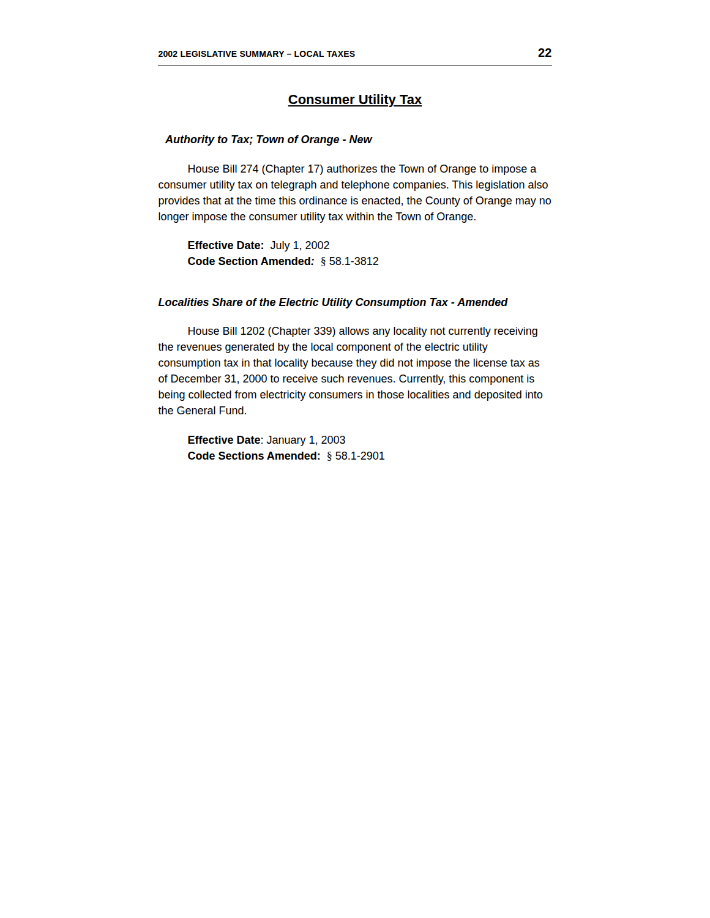2002 Legislative Summary – Local Taxes 22
Consumer Utility Tax
Authority to Tax; Town of Orange - New
House Bill 274 (Chapter 17) authorizes the Town of Orange to impose a consumer utility tax on telegraph and telephone companies. This legislation also provides that at the time this ordinance is enacted, the County of Orange may no longer impose the consumer utility tax within the Town of Orange.
Effective Date: July 1, 2002
Code Section Amended: § 58.1-3812
Localities Share of the Electric Utility Consumption Tax - Amended
House Bill 1202 (Chapter 339) allows any locality not currently receiving the revenues generated by the local component of the electric utility consumption tax in that locality because they did not impose the license tax as of December 31, 2000 to receive such revenues. Currently, this component is being collected from electricity consumers in those localities and deposited into the General Fund.
Effective Date: January 1, 2003
Code Sections Amended: § 58.1-2901